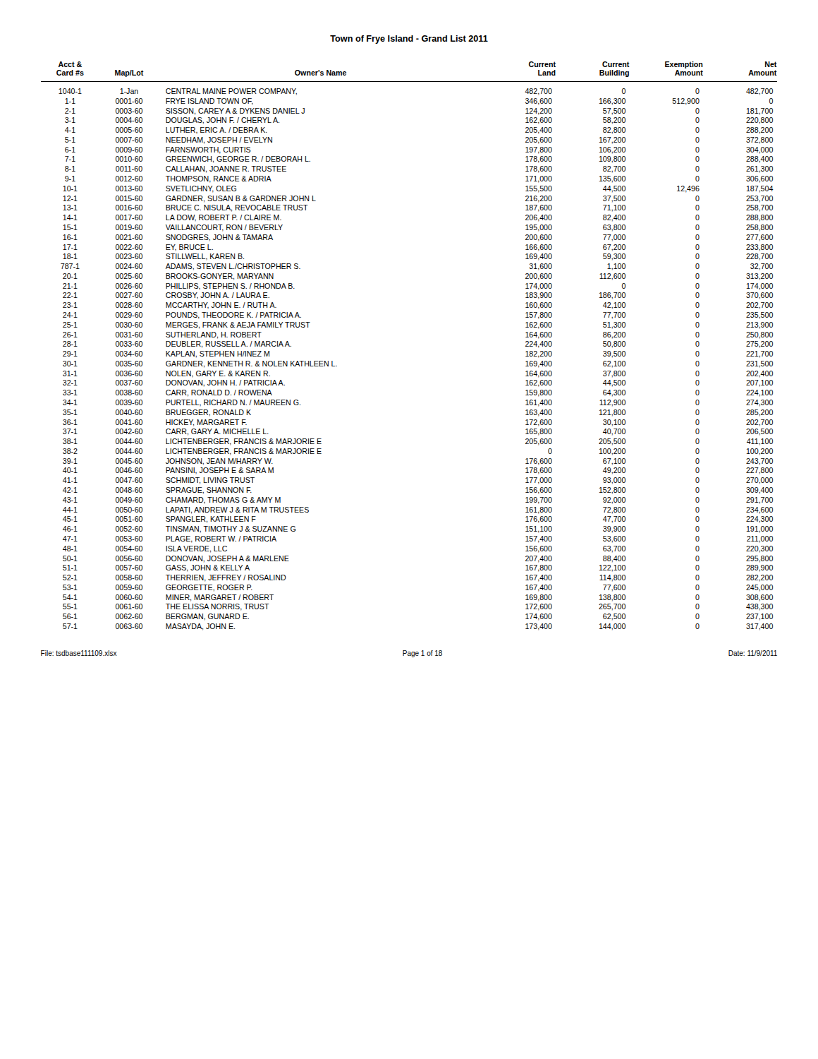Town of Frye Island - Grand List 2011
| Acct & Card #s | Map/Lot | Owner's Name | Current Land | Current Building | Exemption Amount | Net Amount |
| --- | --- | --- | --- | --- | --- | --- |
| 1040-1 | 1-Jan | CENTRAL MAINE POWER COMPANY, | 482,700 | 0 | 0 | 482,700 |
| 1-1 | 0001-60 | FRYE ISLAND TOWN OF, | 346,600 | 166,300 | 512,900 | 0 |
| 2-1 | 0003-60 | SISSON, CAREY A & DYKENS DANIEL J | 124,200 | 57,500 | 0 | 181,700 |
| 3-1 | 0004-60 | DOUGLAS, JOHN F. / CHERYL A. | 162,600 | 58,200 | 0 | 220,800 |
| 4-1 | 0005-60 | LUTHER, ERIC A. / DEBRA K. | 205,400 | 82,800 | 0 | 288,200 |
| 5-1 | 0007-60 | NEEDHAM, JOSEPH / EVELYN | 205,600 | 167,200 | 0 | 372,800 |
| 6-1 | 0009-60 | FARNSWORTH, CURTIS | 197,800 | 106,200 | 0 | 304,000 |
| 7-1 | 0010-60 | GREENWICH, GEORGE R. / DEBORAH L. | 178,600 | 109,800 | 0 | 288,400 |
| 8-1 | 0011-60 | CALLAHAN, JOANNE R. TRUSTEE | 178,600 | 82,700 | 0 | 261,300 |
| 9-1 | 0012-60 | THOMPSON, RANCE & ADRIA | 171,000 | 135,600 | 0 | 306,600 |
| 10-1 | 0013-60 | SVETLICHNY, OLEG | 155,500 | 44,500 | 12,496 | 187,504 |
| 12-1 | 0015-60 | GARDNER, SUSAN B & GARDNER JOHN L | 216,200 | 37,500 | 0 | 253,700 |
| 13-1 | 0016-60 | BRUCE C. NISULA, REVOCABLE TRUST | 187,600 | 71,100 | 0 | 258,700 |
| 14-1 | 0017-60 | LA DOW, ROBERT P. / CLAIRE M. | 206,400 | 82,400 | 0 | 288,800 |
| 15-1 | 0019-60 | VAILLANCOURT, RON / BEVERLY | 195,000 | 63,800 | 0 | 258,800 |
| 16-1 | 0021-60 | SNODGRES, JOHN & TAMARA | 200,600 | 77,000 | 0 | 277,600 |
| 17-1 | 0022-60 | EY, BRUCE L. | 166,600 | 67,200 | 0 | 233,800 |
| 18-1 | 0023-60 | STILLWELL, KAREN B. | 169,400 | 59,300 | 0 | 228,700 |
| 787-1 | 0024-60 | ADAMS, STEVEN L./CHRISTOPHER S. | 31,600 | 1,100 | 0 | 32,700 |
| 20-1 | 0025-60 | BROOKS-GONYER, MARYANN | 200,600 | 112,600 | 0 | 313,200 |
| 21-1 | 0026-60 | PHILLIPS, STEPHEN S. / RHONDA B. | 174,000 | 0 | 0 | 174,000 |
| 22-1 | 0027-60 | CROSBY, JOHN A. / LAURA E. | 183,900 | 186,700 | 0 | 370,600 |
| 23-1 | 0028-60 | MCCARTHY, JOHN E. / RUTH A. | 160,600 | 42,100 | 0 | 202,700 |
| 24-1 | 0029-60 | POUNDS, THEODORE K. / PATRICIA A. | 157,800 | 77,700 | 0 | 235,500 |
| 25-1 | 0030-60 | MERGES, FRANK & AEJA FAMILY TRUST | 162,600 | 51,300 | 0 | 213,900 |
| 26-1 | 0031-60 | SUTHERLAND, H. ROBERT | 164,600 | 86,200 | 0 | 250,800 |
| 28-1 | 0033-60 | DEUBLER, RUSSELL A. / MARCIA A. | 224,400 | 50,800 | 0 | 275,200 |
| 29-1 | 0034-60 | KAPLAN, STEPHEN H/INEZ M | 182,200 | 39,500 | 0 | 221,700 |
| 30-1 | 0035-60 | GARDNER, KENNETH R. & NOLEN KATHLEEN L. | 169,400 | 62,100 | 0 | 231,500 |
| 31-1 | 0036-60 | NOLEN, GARY E. & KAREN R. | 164,600 | 37,800 | 0 | 202,400 |
| 32-1 | 0037-60 | DONOVAN, JOHN H. / PATRICIA A. | 162,600 | 44,500 | 0 | 207,100 |
| 33-1 | 0038-60 | CARR, RONALD D. / ROWENA | 159,800 | 64,300 | 0 | 224,100 |
| 34-1 | 0039-60 | PURTELL, RICHARD N. / MAUREEN G. | 161,400 | 112,900 | 0 | 274,300 |
| 35-1 | 0040-60 | BRUEGGER, RONALD K | 163,400 | 121,800 | 0 | 285,200 |
| 36-1 | 0041-60 | HICKEY, MARGARET F. | 172,600 | 30,100 | 0 | 202,700 |
| 37-1 | 0042-60 | CARR, GARY A. MICHELLE L. | 165,800 | 40,700 | 0 | 206,500 |
| 38-1 | 0044-60 | LICHTENBERGER, FRANCIS & MARJORIE E | 205,600 | 205,500 | 0 | 411,100 |
| 38-2 | 0044-60 | LICHTENBERGER, FRANCIS & MARJORIE E | 0 | 100,200 | 0 | 100,200 |
| 39-1 | 0045-60 | JOHNSON, JEAN M/HARRY W. | 176,600 | 67,100 | 0 | 243,700 |
| 40-1 | 0046-60 | PANSINI, JOSEPH E & SARA M | 178,600 | 49,200 | 0 | 227,800 |
| 41-1 | 0047-60 | SCHMIDT, LIVING TRUST | 177,000 | 93,000 | 0 | 270,000 |
| 42-1 | 0048-60 | SPRAGUE, SHANNON F. | 156,600 | 152,800 | 0 | 309,400 |
| 43-1 | 0049-60 | CHAMARD, THOMAS G & AMY M | 199,700 | 92,000 | 0 | 291,700 |
| 44-1 | 0050-60 | LAPATI, ANDREW J & RITA M TRUSTEES | 161,800 | 72,800 | 0 | 234,600 |
| 45-1 | 0051-60 | SPANGLER, KATHLEEN F | 176,600 | 47,700 | 0 | 224,300 |
| 46-1 | 0052-60 | TINSMAN, TIMOTHY J & SUZANNE G | 151,100 | 39,900 | 0 | 191,000 |
| 47-1 | 0053-60 | PLAGE, ROBERT W. / PATRICIA | 157,400 | 53,600 | 0 | 211,000 |
| 48-1 | 0054-60 | ISLA VERDE, LLC | 156,600 | 63,700 | 0 | 220,300 |
| 50-1 | 0056-60 | DONOVAN, JOSEPH A & MARLENE | 207,400 | 88,400 | 0 | 295,800 |
| 51-1 | 0057-60 | GASS, JOHN & KELLY A | 167,800 | 122,100 | 0 | 289,900 |
| 52-1 | 0058-60 | THERRIEN, JEFFREY / ROSALIND | 167,400 | 114,800 | 0 | 282,200 |
| 53-1 | 0059-60 | GEORGETTE, ROGER P. | 167,400 | 77,600 | 0 | 245,000 |
| 54-1 | 0060-60 | MINER, MARGARET / ROBERT | 169,800 | 138,800 | 0 | 308,600 |
| 55-1 | 0061-60 | THE ELISSA NORRIS, TRUST | 172,600 | 265,700 | 0 | 438,300 |
| 56-1 | 0062-60 | BERGMAN, GUNARD E. | 174,600 | 62,500 | 0 | 237,100 |
| 57-1 | 0063-60 | MASAYDA, JOHN E. | 173,400 | 144,000 | 0 | 317,400 |
File: tsdbase111109.xlsx
Page 1 of 18
Date: 11/9/2011